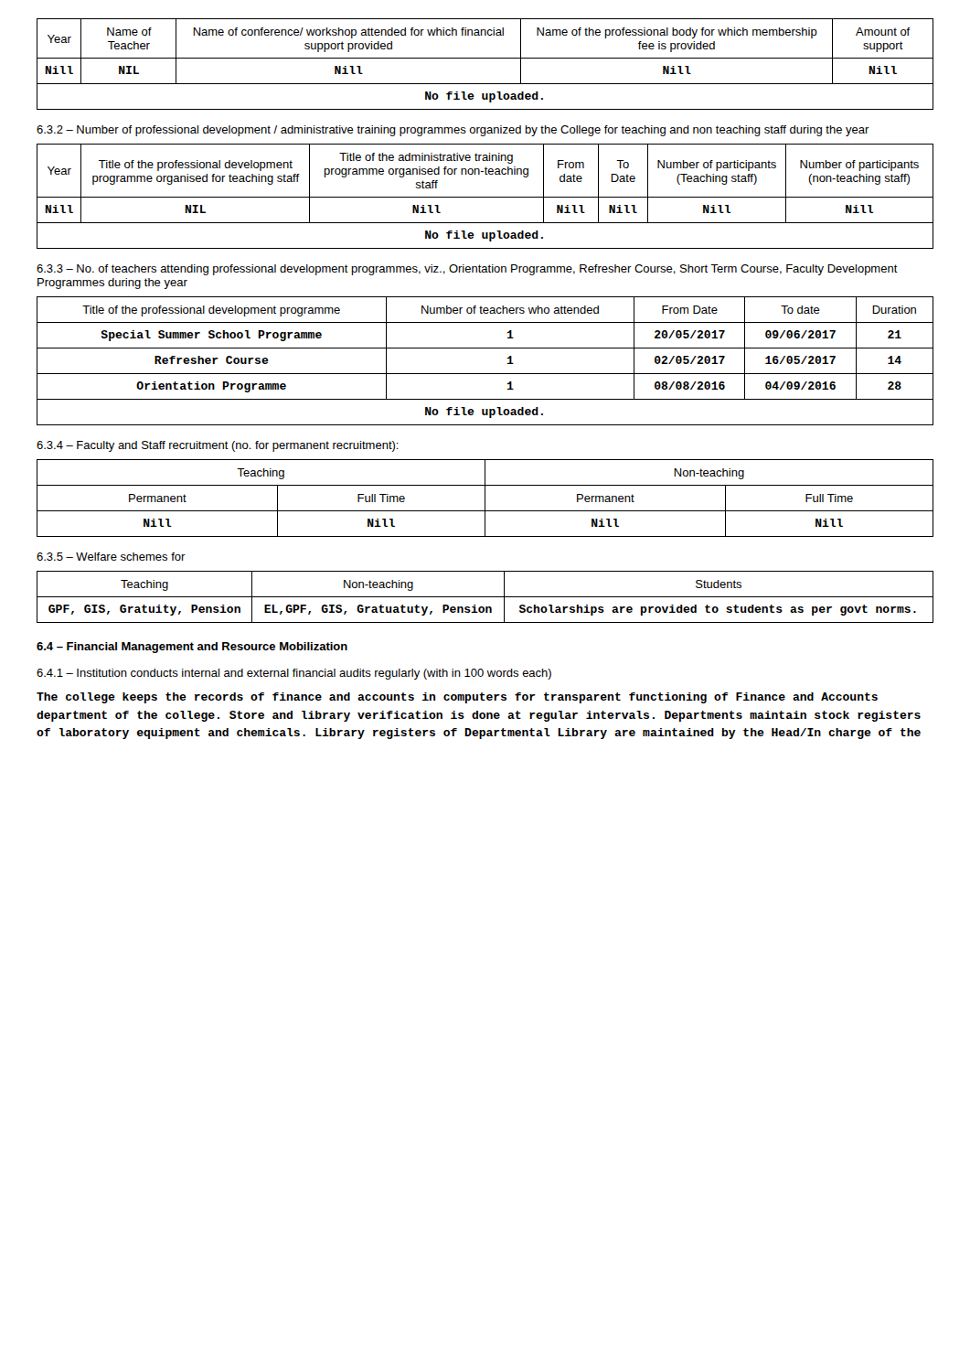| Year | Name of Teacher | Name of conference/ workshop attended for which financial support provided | Name of the professional body for which membership fee is provided | Amount of support |
| --- | --- | --- | --- | --- |
| Nill | NIL | Nill | Nill | Nill |
No file uploaded.
6.3.2 – Number of professional development / administrative training programmes organized by the College for teaching and non teaching staff during the year
| Year | Title of the professional development programme organised for teaching staff | Title of the administrative training programme organised for non-teaching staff | From date | To Date | Number of participants (Teaching staff) | Number of participants (non-teaching staff) |
| --- | --- | --- | --- | --- | --- | --- |
| Nill | NIL | Nill | Nill | Nill | Nill | Nill |
No file uploaded.
6.3.3 – No. of teachers attending professional development programmes, viz., Orientation Programme, Refresher Course, Short Term Course, Faculty Development Programmes during the year
| Title of the professional development programme | Number of teachers who attended | From Date | To date | Duration |
| --- | --- | --- | --- | --- |
| Special Summer School Programme | 1 | 20/05/2017 | 09/06/2017 | 21 |
| Refresher Course | 1 | 02/05/2017 | 16/05/2017 | 14 |
| Orientation Programme | 1 | 08/08/2016 | 04/09/2016 | 28 |
No file uploaded.
6.3.4 – Faculty and Staff recruitment (no. for permanent recruitment):
| Teaching | Non-teaching |
| --- | --- |
| Permanent | Full Time | Permanent | Full Time |
| Nill | Nill | Nill | Nill |
6.3.5 – Welfare schemes for
| Teaching | Non-teaching | Students |
| --- | --- | --- |
| GPF, GIS, Gratuity, Pension | EL,GPF, GIS, Gratuatuty, Pension | Scholarships are provided to students as per govt norms. |
6.4 – Financial Management and Resource Mobilization
6.4.1 – Institution conducts internal and external financial audits regularly (with in 100 words each)
The college keeps the records of finance and accounts in computers for transparent functioning of Finance and Accounts department of the college. Store and library verification is done at regular intervals. Departments maintain stock registers of laboratory equipment and chemicals. Library registers of Departmental Library are maintained by the Head/In charge of the